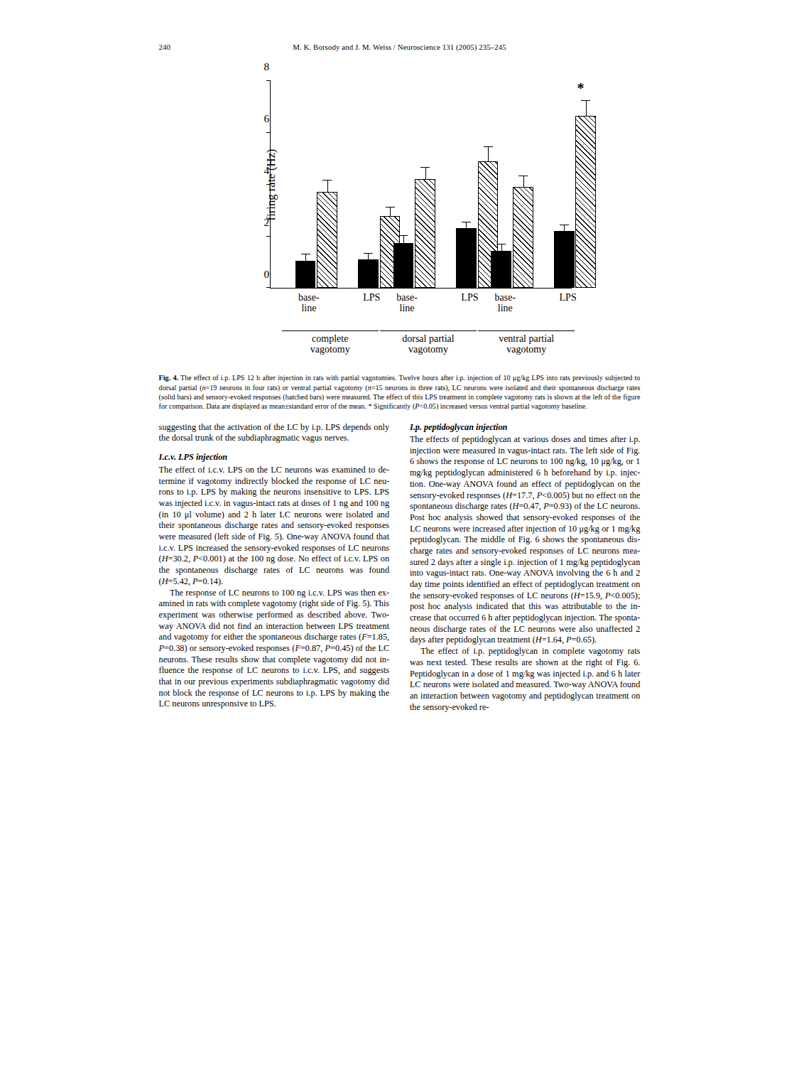240
M. K. Borsody and J. M. Weiss / Neuroscience 131 (2005) 235–245
firing rate (Hz)
0
2
4
6
8
*
base-
line
LPS
base-
line
LPS
base-
line
LPS
complete
vagotomy
dorsal partial
vagotomy
ventral partial
vagotomy
Fig. 4. The effect of i.p. LPS 12 h after injection in rats with partial vagotomies. Twelve hours after i.p. injection of 10 μg/kg LPS into rats previously subjected to dorsal partial (n=19 neurons in four rats) or ventral partial vagotomy (n=15 neurons in three rats), LC neurons were isolated and their spontaneous discharge rates (solid bars) and sensory-evoked responses (hatched bars) were measured. The effect of this LPS treatment in complete vagotomy rats is shown at the left of the figure for comparison. Data are displayed as mean±standard error of the mean. * Significantly (P<0.05) increased versus ventral partial vagotomy baseline.
suggesting that the activation of the LC by i.p. LPS depends only the dorsal trunk of the subdiaphragmatic vagus nerves.
I.c.v. LPS injection
The effect of i.c.v. LPS on the LC neurons was examined to determine if vagotomy indirectly blocked the response of LC neurons to i.p. LPS by making the neurons insensitive to LPS. LPS was injected i.c.v. in vagus-intact rats at doses of 1 ng and 100 ng (in 10 μl volume) and 2 h later LC neurons were isolated and their spontaneous discharge rates and sensory-evoked responses were measured (left side of Fig. 5). One-way ANOVA found that i.c.v. LPS increased the sensory-evoked responses of LC neurons (H=30.2, P<0.001) at the 100 ng dose. No effect of i.c.v. LPS on the spontaneous discharge rates of LC neurons was found (H=5.42, P=0.14).
The response of LC neurons to 100 ng i.c.v. LPS was then examined in rats with complete vagotomy (right side of Fig. 5). This experiment was otherwise performed as described above. Two-way ANOVA did not find an interaction between LPS treatment and vagotomy for either the spontaneous discharge rates (F=1.85, P=0.38) or sensory-evoked responses (F=0.87, P=0.45) of the LC neurons. These results show that complete vagotomy did not influence the response of LC neurons to i.c.v. LPS, and suggests that in our previous experiments subdiaphragmatic vagotomy did not block the response of LC neurons to i.p. LPS by making the LC neurons unresponsive to LPS.
I.p. peptidoglycan injection
The effects of peptidoglycan at various doses and times after i.p. injection were measured in vagus-intact rats. The left side of Fig. 6 shows the response of LC neurons to 100 ng/kg, 10 μg/kg, or 1 mg/kg peptidoglycan administered 6 h beforehand by i.p. injection. One-way ANOVA found an effect of peptidoglycan on the sensory-evoked responses (H=17.7, P<0.005) but no effect on the spontaneous discharge rates (H=0.47, P=0.93) of the LC neurons. Post hoc analysis showed that sensory-evoked responses of the LC neurons were increased after injection of 10 μg/kg or 1 mg/kg peptidoglycan. The middle of Fig. 6 shows the spontaneous discharge rates and sensory-evoked responses of LC neurons measured 2 days after a single i.p. injection of 1 mg/kg peptidoglycan into vagus-intact rats. One-way ANOVA involving the 6 h and 2 day time points identified an effect of peptidoglycan treatment on the sensory-evoked responses of LC neurons (H=15.9, P<0.005); post hoc analysis indicated that this was attributable to the increase that occurred 6 h after peptidoglycan injection. The spontaneous discharge rates of the LC neurons were also unaffected 2 days after peptidoglycan treatment (H=1.64, P=0.65).
The effect of i.p. peptidoglycan in complete vagotomy rats was next tested. These results are shown at the right of Fig. 6. Peptidoglycan in a dose of 1 mg/kg was injected i.p. and 6 h later LC neurons were isolated and measured. Two-way ANOVA found an interaction between vagotomy and peptidoglycan treatment on the sensory-evoked re-